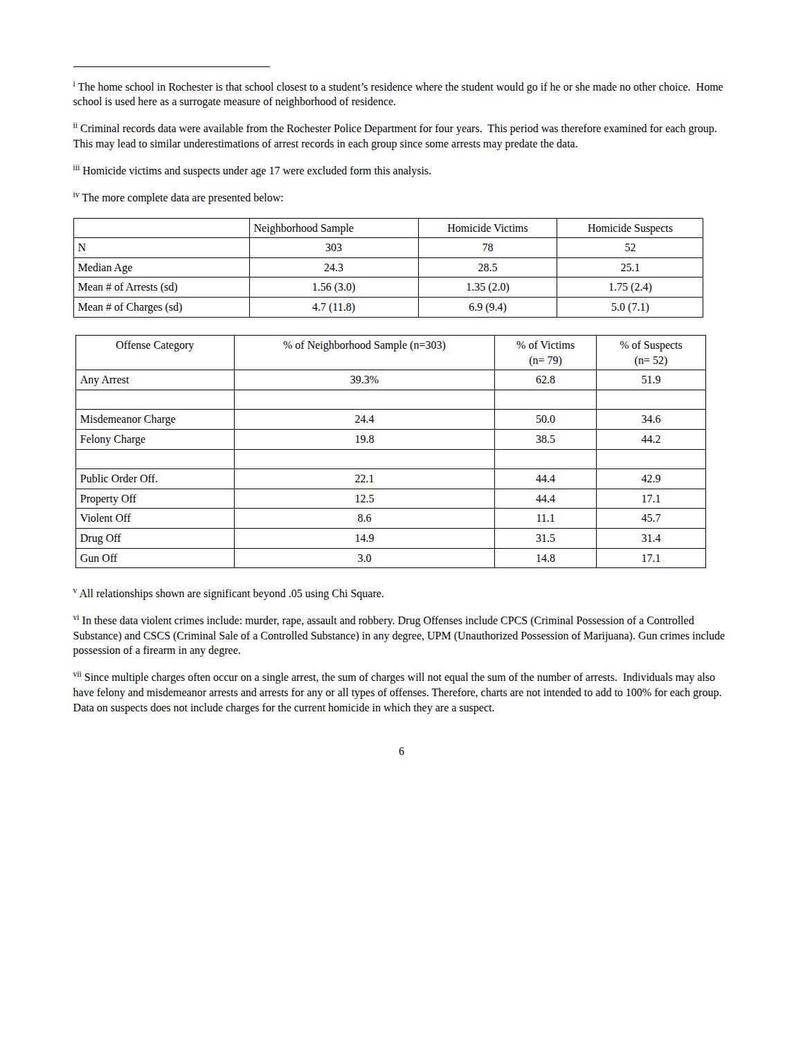i The home school in Rochester is that school closest to a student’s residence where the student would go if he or she made no other choice. Home school is used here as a surrogate measure of neighborhood of residence.
ii Criminal records data were available from the Rochester Police Department for four years. This period was therefore examined for each group. This may lead to similar underestimations of arrest records in each group since some arrests may predate the data.
iii Homicide victims and suspects under age 17 were excluded form this analysis.
iv The more complete data are presented below:
| | Neighborhood Sample | Homicide Victims | Homicide Suspects |
| N | 303 | 78 | 52 |
| Median Age | 24.3 | 28.5 | 25.1 |
| Mean # of Arrests (sd) | 1.56 (3.0) | 1.35 (2.0) | 1.75 (2.4) |
| Mean # of Charges (sd) | 4.7 (11.8) | 6.9 (9.4) | 5.0 (7.1) |
| Offense Category | % of Neighborhood Sample (n=303) | % of Victims (n= 79) | % of Suspects (n= 52) |
| Any Arrest | 39.3% | 62.8 | 51.9 |
| Misdemeanor Charge | 24.4 | 50.0 | 34.6 |
| Felony Charge | 19.8 | 38.5 | 44.2 |
| Public Order Off. | 22.1 | 44.4 | 42.9 |
| Property Off | 12.5 | 44.4 | 17.1 |
| Violent Off | 8.6 | 11.1 | 45.7 |
| Drug Off | 14.9 | 31.5 | 31.4 |
| Gun Off | 3.0 | 14.8 | 17.1 |
v All relationships shown are significant beyond .05 using Chi Square.
vi In these data violent crimes include: murder, rape, assault and robbery. Drug Offenses include CPCS (Criminal Possession of a Controlled Substance) and CSCS (Criminal Sale of a Controlled Substance) in any degree, UPM (Unauthorized Possession of Marijuana). Gun crimes include possession of a firearm in any degree.
vii Since multiple charges often occur on a single arrest, the sum of charges will not equal the sum of the number of arrests. Individuals may also have felony and misdemeanor arrests and arrests for any or all types of offenses. Therefore, charts are not intended to add to 100% for each group. Data on suspects does not include charges for the current homicide in which they are a suspect.
6